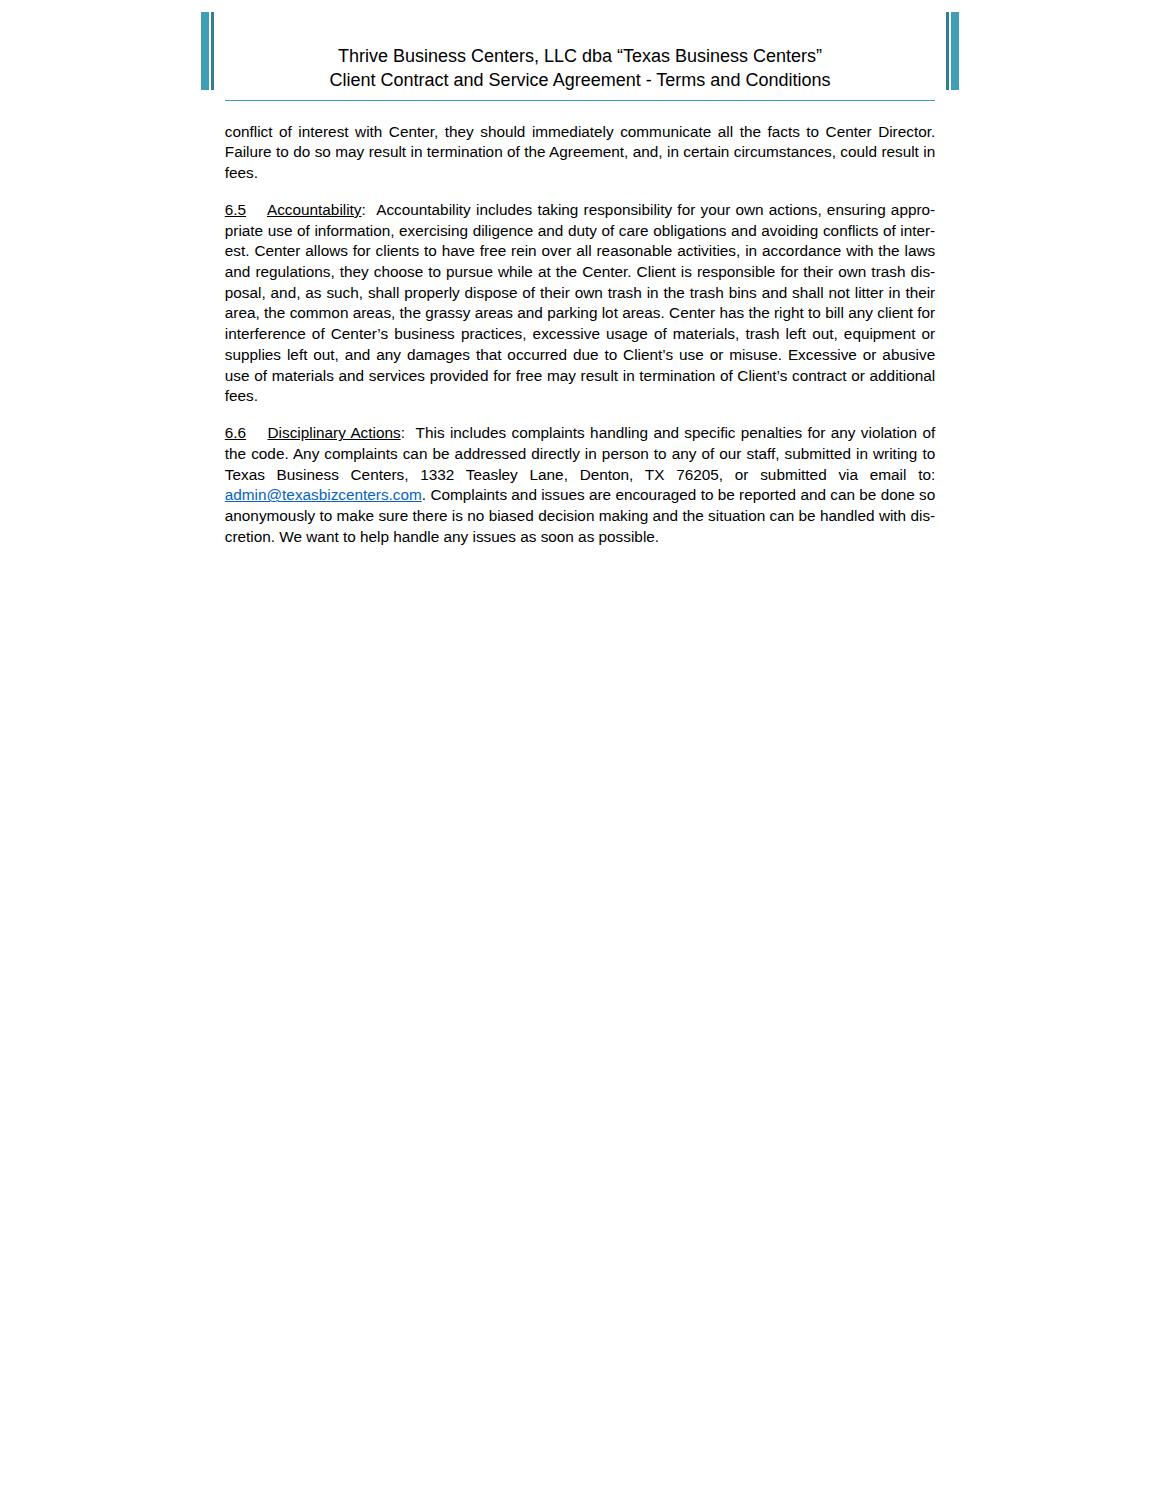Thrive Business Centers, LLC dba “Texas Business Centers” Client Contract and Service Agreement - Terms and Conditions
conflict of interest with Center, they should immediately communicate all the facts to Center Director. Failure to do so may result in termination of the Agreement, and, in certain circumstances, could result in fees.
6.5 Accountability: Accountability includes taking responsibility for your own actions, ensuring appropriate use of information, exercising diligence and duty of care obligations and avoiding conflicts of interest. Center allows for clients to have free rein over all reasonable activities, in accordance with the laws and regulations, they choose to pursue while at the Center. Client is responsible for their own trash disposal, and, as such, shall properly dispose of their own trash in the trash bins and shall not litter in their area, the common areas, the grassy areas and parking lot areas. Center has the right to bill any client for interference of Center’s business practices, excessive usage of materials, trash left out, equipment or supplies left out, and any damages that occurred due to Client’s use or misuse. Excessive or abusive use of materials and services provided for free may result in termination of Client’s contract or additional fees.
6.6 Disciplinary Actions: This includes complaints handling and specific penalties for any violation of the code. Any complaints can be addressed directly in person to any of our staff, submitted in writing to Texas Business Centers, 1332 Teasley Lane, Denton, TX 76205, or submitted via email to: admin@texasbizcenters.com. Complaints and issues are encouraged to be reported and can be done so anonymously to make sure there is no biased decision making and the situation can be handled with discretion. We want to help handle any issues as soon as possible.